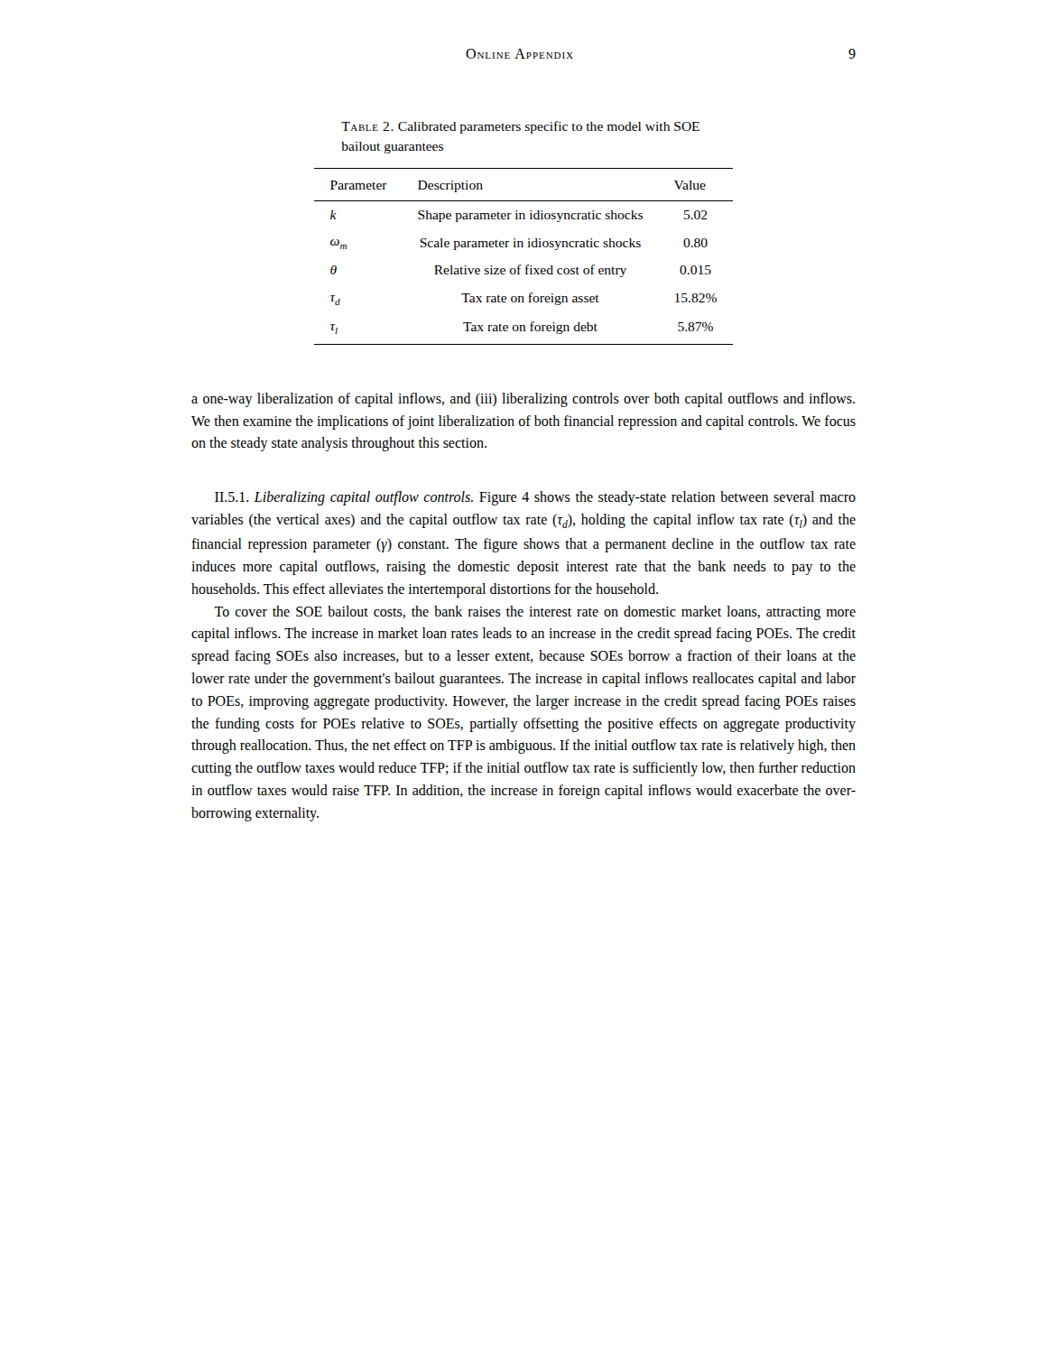Online Appendix 9
Table 2. Calibrated parameters specific to the model with SOE bailout guarantees
| Parameter | Description | Value |
| --- | --- | --- |
| k | Shape parameter in idiosyncratic shocks | 5.02 |
| ω m | Scale parameter in idiosyncratic shocks | 0.80 |
| θ | Relative size of fixed cost of entry | 0.015 |
| τ d | Tax rate on foreign asset | 15.82% |
| τ l | Tax rate on foreign debt | 5.87% |
a one-way liberalization of capital inflows, and (iii) liberalizing controls over both capital outflows and inflows. We then examine the implications of joint liberalization of both financial repression and capital controls. We focus on the steady state analysis throughout this section.
II.5.1. Liberalizing capital outflow controls. Figure 4 shows the steady-state relation between several macro variables (the vertical axes) and the capital outflow tax rate (τd), holding the capital inflow tax rate (τl) and the financial repression parameter (γ) constant. The figure shows that a permanent decline in the outflow tax rate induces more capital outflows, raising the domestic deposit interest rate that the bank needs to pay to the households. This effect alleviates the intertemporal distortions for the household.
To cover the SOE bailout costs, the bank raises the interest rate on domestic market loans, attracting more capital inflows. The increase in market loan rates leads to an increase in the credit spread facing POEs. The credit spread facing SOEs also increases, but to a lesser extent, because SOEs borrow a fraction of their loans at the lower rate under the government's bailout guarantees. The increase in capital inflows reallocates capital and labor to POEs, improving aggregate productivity. However, the larger increase in the credit spread facing POEs raises the funding costs for POEs relative to SOEs, partially offsetting the positive effects on aggregate productivity through reallocation. Thus, the net effect on TFP is ambiguous. If the initial outflow tax rate is relatively high, then cutting the outflow taxes would reduce TFP; if the initial outflow tax rate is sufficiently low, then further reduction in outflow taxes would raise TFP. In addition, the increase in foreign capital inflows would exacerbate the over-borrowing externality.